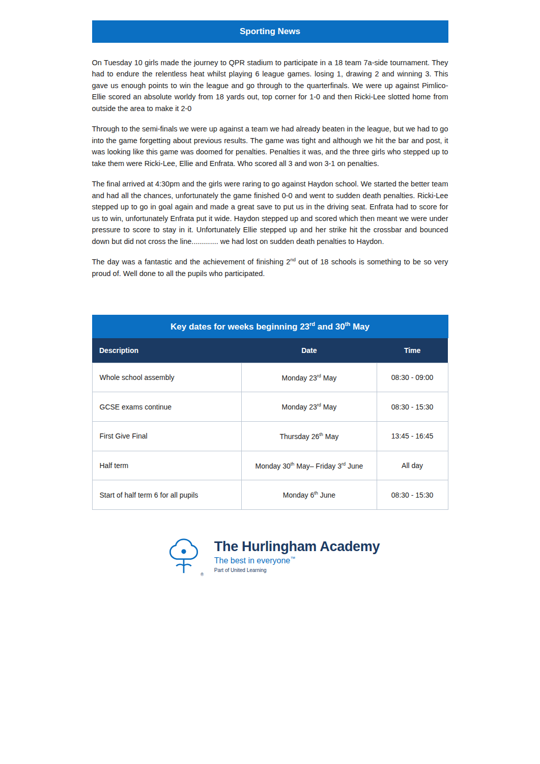Sporting News
On Tuesday 10 girls made the journey to QPR stadium to participate in a 18 team 7a-side tournament. They had to endure the relentless heat whilst playing 6 league games. losing 1, drawing 2 and winning 3. This gave us enough points to win the league and go through to the quarterfinals. We were up against Pimlico- Ellie scored an absolute worldy from 18 yards out, top corner for 1-0 and then Ricki-Lee slotted home from outside the area to make it 2-0
Through to the semi-finals we were up against a team we had already beaten in the league, but we had to go into the game forgetting about previous results. The game was tight and although we hit the bar and post, it was looking like this game was doomed for penalties. Penalties it was, and the three girls who stepped up to take them were Ricki-Lee, Ellie and Enfrata. Who scored all 3 and won 3-1 on penalties.
The final arrived at 4:30pm and the girls were raring to go against Haydon school. We started the better team and had all the chances, unfortunately the game finished 0-0 and went to sudden death penalties. Ricki-Lee stepped up to go in goal again and made a great save to put us in the driving seat. Enfrata had to score for us to win, unfortunately Enfrata put it wide. Haydon stepped up and scored which then meant we were under pressure to score to stay in it. Unfortunately Ellie stepped up and her strike hit the crossbar and bounced down but did not cross the line............. we had lost on sudden death penalties to Haydon.
The day was a fantastic and the achievement of finishing 2nd out of 18 schools is something to be so very proud of. Well done to all the pupils who participated.
Key dates for weeks beginning 23rd and 30th May
| Description | Date | Time |
| --- | --- | --- |
| Whole school assembly | Monday 23 rd May | 08:30 - 09:00 |
| GCSE exams continue | Monday 23 rd May | 08:30 - 15:30 |
| First Give Final | Thursday 26 th May | 13:45 - 16:45 |
| Half term | Monday 30 th May– Friday 3 rd June | All day |
| Start of half term 6 for all pupils | Monday 6 th June | 08:30 - 15:30 |
®
The Hurlingham Academy
The best in everyone™
Part of United Learning